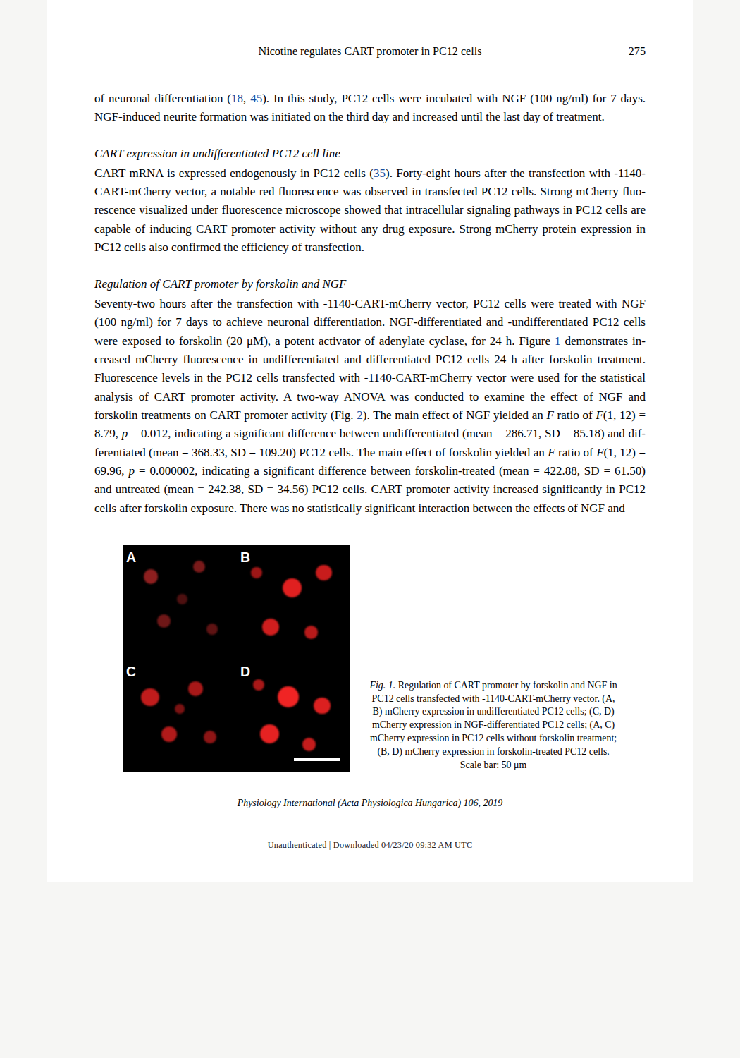Nicotine regulates CART promoter in PC12 cells 275
of neuronal differentiation (18, 45). In this study, PC12 cells were incubated with NGF (100 ng/ml) for 7 days. NGF-induced neurite formation was initiated on the third day and increased until the last day of treatment.
CART expression in undifferentiated PC12 cell line
CART mRNA is expressed endogenously in PC12 cells (35). Forty-eight hours after the transfection with -1140-CART-mCherry vector, a notable red fluorescence was observed in transfected PC12 cells. Strong mCherry fluorescence visualized under fluorescence microscope showed that intracellular signaling pathways in PC12 cells are capable of inducing CART promoter activity without any drug exposure. Strong mCherry protein expression in PC12 cells also confirmed the efficiency of transfection.
Regulation of CART promoter by forskolin and NGF
Seventy-two hours after the transfection with -1140-CART-mCherry vector, PC12 cells were treated with NGF (100 ng/ml) for 7 days to achieve neuronal differentiation. NGF-differentiated and -undifferentiated PC12 cells were exposed to forskolin (20 μM), a potent activator of adenylate cyclase, for 24 h. Figure 1 demonstrates increased mCherry fluorescence in undifferentiated and differentiated PC12 cells 24 h after forskolin treatment. Fluorescence levels in the PC12 cells transfected with -1140-CART-mCherry vector were used for the statistical analysis of CART promoter activity. A two-way ANOVA was conducted to examine the effect of NGF and forskolin treatments on CART promoter activity (Fig. 2). The main effect of NGF yielded an F ratio of F(1, 12) = 8.79, p = 0.012, indicating a significant difference between undifferentiated (mean = 286.71, SD = 85.18) and differentiated (mean = 368.33, SD = 109.20) PC12 cells. The main effect of forskolin yielded an F ratio of F(1, 12) = 69.96, p = 0.000002, indicating a significant difference between forskolin-treated (mean = 422.88, SD = 61.50) and untreated (mean = 242.38, SD = 34.56) PC12 cells. CART promoter activity increased significantly in PC12 cells after forskolin exposure. There was no statistically significant interaction between the effects of NGF and
A
B
C
D
Fig. 1. Regulation of CART promoter by forskolin and NGF in PC12 cells transfected with -1140-CART-mCherry vector. (A, B) mCherry expression in undifferentiated PC12 cells; (C, D) mCherry expression in NGF-differentiated PC12 cells; (A, C) mCherry expression in PC12 cells without forskolin treatment; (B, D) mCherry expression in forskolin-treated PC12 cells. Scale bar: 50 μm
Physiology International (Acta Physiologica Hungarica) 106, 2019
Unauthenticated | Downloaded 04/23/20 09:32 AM UTC